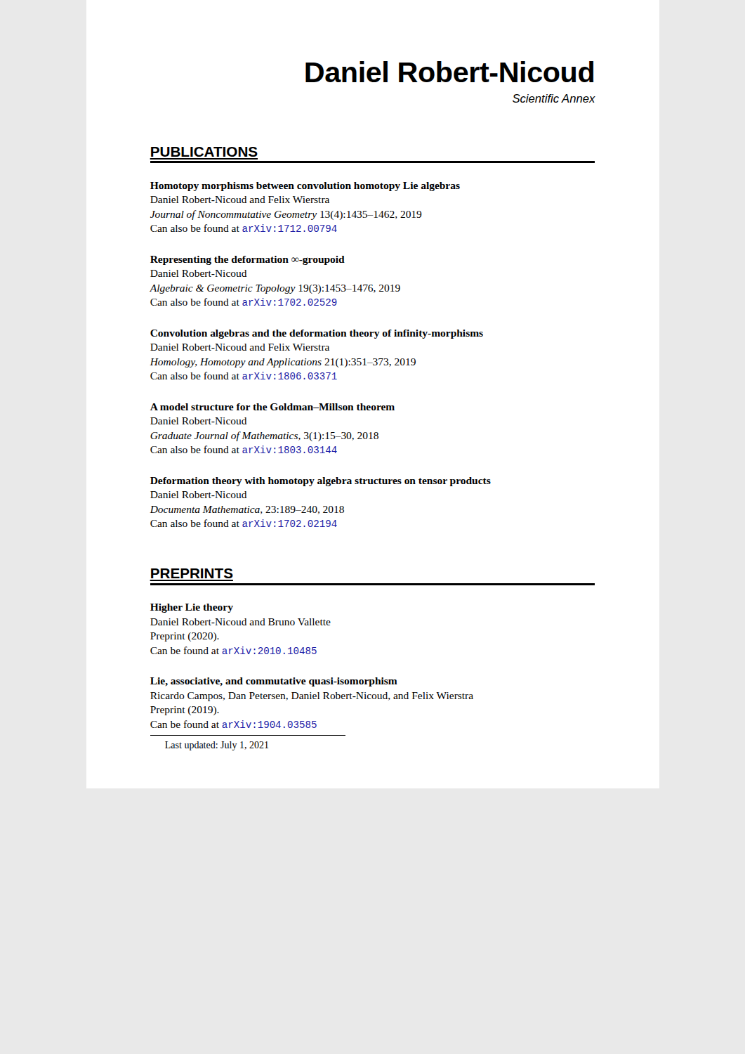Daniel Robert-Nicoud
Scientific Annex
PUBLICATIONS
Homotopy morphisms between convolution homotopy Lie algebras Daniel Robert-Nicoud and Felix Wierstra Journal of Noncommutative Geometry 13(4):1435–1462, 2019 Can also be found at arXiv:1712.00794
Representing the deformation ∞-groupoid Daniel Robert-Nicoud Algebraic & Geometric Topology 19(3):1453–1476, 2019 Can also be found at arXiv:1702.02529
Convolution algebras and the deformation theory of infinity-morphisms Daniel Robert-Nicoud and Felix Wierstra Homology, Homotopy and Applications 21(1):351–373, 2019 Can also be found at arXiv:1806.03371
A model structure for the Goldman–Millson theorem Daniel Robert-Nicoud Graduate Journal of Mathematics, 3(1):15–30, 2018 Can also be found at arXiv:1803.03144
Deformation theory with homotopy algebra structures on tensor products Daniel Robert-Nicoud Documenta Mathematica, 23:189–240, 2018 Can also be found at arXiv:1702.02194
PREPRINTS
Higher Lie theory Daniel Robert-Nicoud and Bruno Vallette Preprint (2020). Can be found at arXiv:2010.10485
Lie, associative, and commutative quasi-isomorphism Ricardo Campos, Dan Petersen, Daniel Robert-Nicoud, and Felix Wierstra Preprint (2019). Can be found at arXiv:1904.03585
Last updated: July 1, 2021